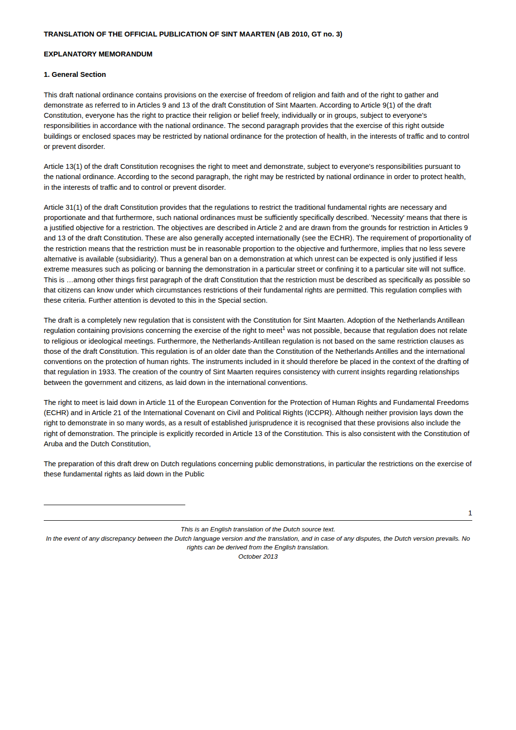TRANSLATION OF THE OFFICIAL PUBLICATION OF SINT MAARTEN (AB 2010, GT no. 3)
EXPLANATORY MEMORANDUM
1. General Section
This draft national ordinance contains provisions on the exercise of freedom of religion and faith and of the right to gather and demonstrate as referred to in Articles 9 and 13 of the draft Constitution of Sint Maarten. According to Article 9(1) of the draft Constitution, everyone has the right to practice their religion or belief freely, individually or in groups, subject to everyone's responsibilities in accordance with the national ordinance. The second paragraph provides that the exercise of this right outside buildings or enclosed spaces may be restricted by national ordinance for the protection of health, in the interests of traffic and to control or prevent disorder.
Article 13(1) of the draft Constitution recognises the right to meet and demonstrate, subject to everyone's responsibilities pursuant to the national ordinance. According to the second paragraph, the right may be restricted by national ordinance in order to protect health, in the interests of traffic and to control or prevent disorder.
Article 31(1) of the draft Constitution provides that the regulations to restrict the traditional fundamental rights are necessary and proportionate and that furthermore, such national ordinances must be sufficiently specifically described. 'Necessity' means that there is a justified objective for a restriction. The objectives are described in Article 2 and are drawn from the grounds for restriction in Articles 9 and 13 of the draft Constitution. These are also generally accepted internationally (see the ECHR). The requirement of proportionality of the restriction means that the restriction must be in reasonable proportion to the objective and furthermore, implies that no less severe alternative is available (subsidiarity). Thus a general ban on a demonstration at which unrest can be expected is only justified if less extreme measures such as policing or banning the demonstration in a particular street or confining it to a particular site will not suffice. This is …among other things first paragraph of the draft Constitution that the restriction must be described as specifically as possible so that citizens can know under which circumstances restrictions of their fundamental rights are permitted. This regulation complies with these criteria. Further attention is devoted to this in the Special section.
The draft is a completely new regulation that is consistent with the Constitution for Sint Maarten. Adoption of the Netherlands Antillean regulation containing provisions concerning the exercise of the right to meet1 was not possible, because that regulation does not relate to religious or ideological meetings. Furthermore, the Netherlands-Antillean regulation is not based on the same restriction clauses as those of the draft Constitution. This regulation is of an older date than the Constitution of the Netherlands Antilles and the international conventions on the protection of human rights. The instruments included in it should therefore be placed in the context of the drafting of that regulation in 1933. The creation of the country of Sint Maarten requires consistency with current insights regarding relationships between the government and citizens, as laid down in the international conventions.
The right to meet is laid down in Article 11 of the European Convention for the Protection of Human Rights and Fundamental Freedoms (ECHR) and in Article 21 of the International Covenant on Civil and Political Rights (ICCPR). Although neither provision lays down the right to demonstrate in so many words, as a result of established jurisprudence it is recognised that these provisions also include the right of demonstration. The principle is explicitly recorded in Article 13 of the Constitution. This is also consistent with the Constitution of Aruba and the Dutch Constitution,
The preparation of this draft drew on Dutch regulations concerning public demonstrations, in particular the restrictions on the exercise of these fundamental rights as laid down in the Public
1
This is an English translation of the Dutch source text.
In the event of any discrepancy between the Dutch language version and the translation, and in case of any disputes, the Dutch version prevails. No rights can be derived from the English translation.
October 2013